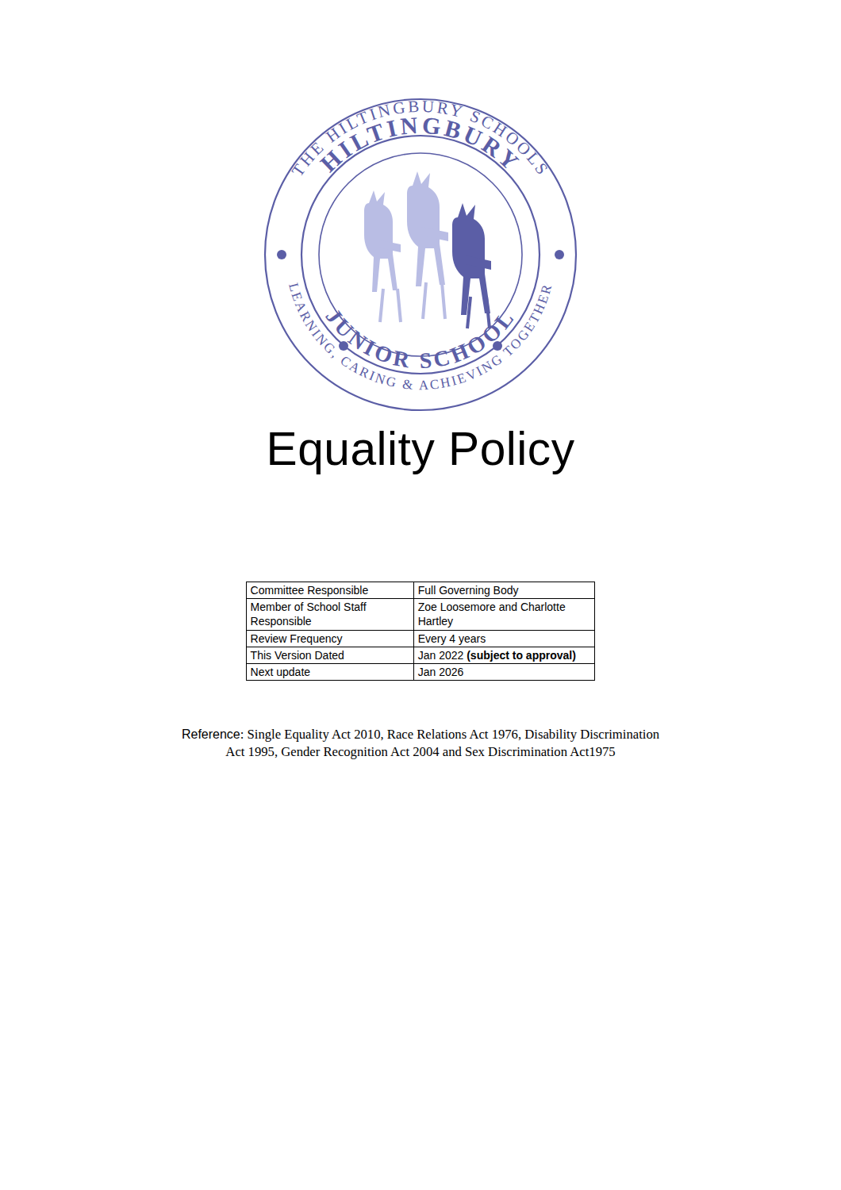THE HILTINGBURY SCHOOLS LEARNING, CARING & ACHIEVING TOGETHER HILTINGBURY JUNIOR SCHOOL
Equality Policy
| Committee Responsible | Full Governing Body |
| Member of School Staff Responsible | Zoe Loosemore and Charlotte Hartley |
| Review Frequency | Every 4 years |
| This Version Dated | Jan 2022 (subject to approval) |
| Next update | Jan 2026 |
Reference: Single Equality Act 2010, Race Relations Act 1976, Disability Discrimination Act 1995, Gender Recognition Act 2004 and Sex Discrimination Act1975